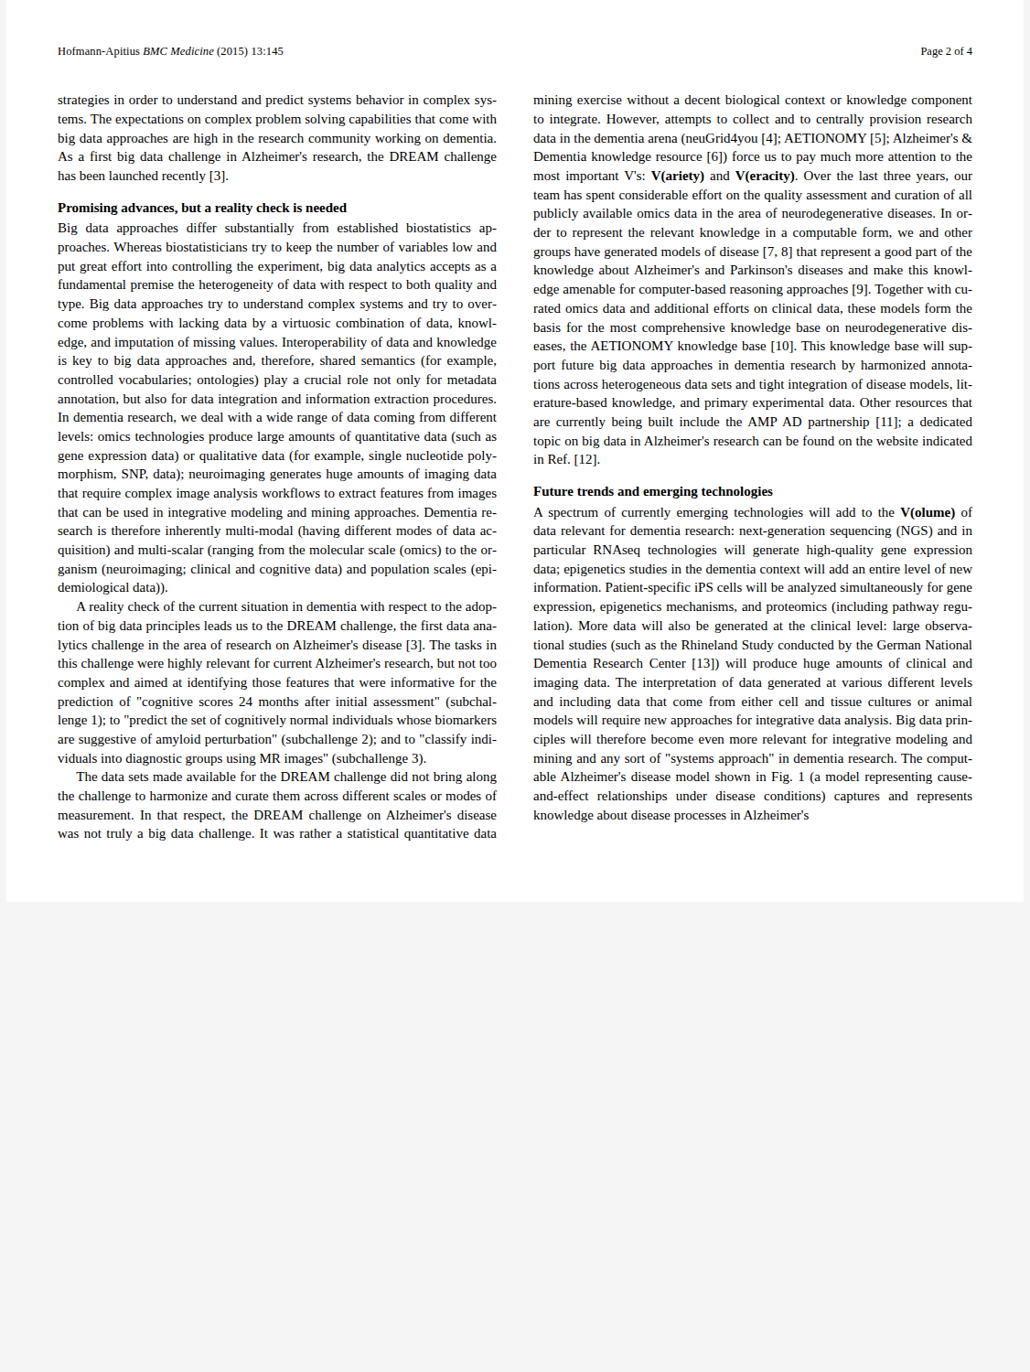Hofmann-Apitius BMC Medicine (2015) 13:145
Page 2 of 4
strategies in order to understand and predict systems behavior in complex systems. The expectations on complex problem solving capabilities that come with big data approaches are high in the research community working on dementia. As a first big data challenge in Alzheimer's research, the DREAM challenge has been launched recently [3].
Promising advances, but a reality check is needed
Big data approaches differ substantially from established biostatistics approaches. Whereas biostatisticians try to keep the number of variables low and put great effort into controlling the experiment, big data analytics accepts as a fundamental premise the heterogeneity of data with respect to both quality and type. Big data approaches try to understand complex systems and try to overcome problems with lacking data by a virtuosic combination of data, knowledge, and imputation of missing values. Interoperability of data and knowledge is key to big data approaches and, therefore, shared semantics (for example, controlled vocabularies; ontologies) play a crucial role not only for metadata annotation, but also for data integration and information extraction procedures. In dementia research, we deal with a wide range of data coming from different levels: omics technologies produce large amounts of quantitative data (such as gene expression data) or qualitative data (for example, single nucleotide polymorphism, SNP, data); neuroimaging generates huge amounts of imaging data that require complex image analysis workflows to extract features from images that can be used in integrative modeling and mining approaches. Dementia research is therefore inherently multi-modal (having different modes of data acquisition) and multi-scalar (ranging from the molecular scale (omics) to the organism (neuroimaging; clinical and cognitive data) and population scales (epidemiological data)).
A reality check of the current situation in dementia with respect to the adoption of big data principles leads us to the DREAM challenge, the first data analytics challenge in the area of research on Alzheimer's disease [3]. The tasks in this challenge were highly relevant for current Alzheimer's research, but not too complex and aimed at identifying those features that were informative for the prediction of "cognitive scores 24 months after initial assessment" (subchallenge 1); to "predict the set of cognitively normal individuals whose biomarkers are suggestive of amyloid perturbation" (subchallenge 2); and to "classify individuals into diagnostic groups using MR images" (subchallenge 3).
The data sets made available for the DREAM challenge did not bring along the challenge to harmonize and curate them across different scales or modes of measurement. In that respect, the DREAM challenge on Alzheimer's disease was not truly a big data challenge. It was rather a statistical quantitative data mining exercise without a decent biological context or knowledge component to integrate. However, attempts to collect and to centrally provision research data in the dementia arena (neuGrid4you [4]; AETIONOMY [5]; Alzheimer's & Dementia knowledge resource [6]) force us to pay much more attention to the most important V's: V(ariety) and V(eracity). Over the last three years, our team has spent considerable effort on the quality assessment and curation of all publicly available omics data in the area of neurodegenerative diseases. In order to represent the relevant knowledge in a computable form, we and other groups have generated models of disease [7, 8] that represent a good part of the knowledge about Alzheimer's and Parkinson's diseases and make this knowledge amenable for computer-based reasoning approaches [9]. Together with curated omics data and additional efforts on clinical data, these models form the basis for the most comprehensive knowledge base on neurodegenerative diseases, the AETIONOMY knowledge base [10]. This knowledge base will support future big data approaches in dementia research by harmonized annotations across heterogeneous data sets and tight integration of disease models, literature-based knowledge, and primary experimental data. Other resources that are currently being built include the AMP AD partnership [11]; a dedicated topic on big data in Alzheimer's research can be found on the website indicated in Ref. [12].
Future trends and emerging technologies
A spectrum of currently emerging technologies will add to the V(olume) of data relevant for dementia research: next-generation sequencing (NGS) and in particular RNAseq technologies will generate high-quality gene expression data; epigenetics studies in the dementia context will add an entire level of new information. Patient-specific iPS cells will be analyzed simultaneously for gene expression, epigenetics mechanisms, and proteomics (including pathway regulation). More data will also be generated at the clinical level: large observational studies (such as the Rhineland Study conducted by the German National Dementia Research Center [13]) will produce huge amounts of clinical and imaging data. The interpretation of data generated at various different levels and including data that come from either cell and tissue cultures or animal models will require new approaches for integrative data analysis. Big data principles will therefore become even more relevant for integrative modeling and mining and any sort of "systems approach" in dementia research. The computable Alzheimer's disease model shown in Fig. 1 (a model representing cause-and-effect relationships under disease conditions) captures and represents knowledge about disease processes in Alzheimer's